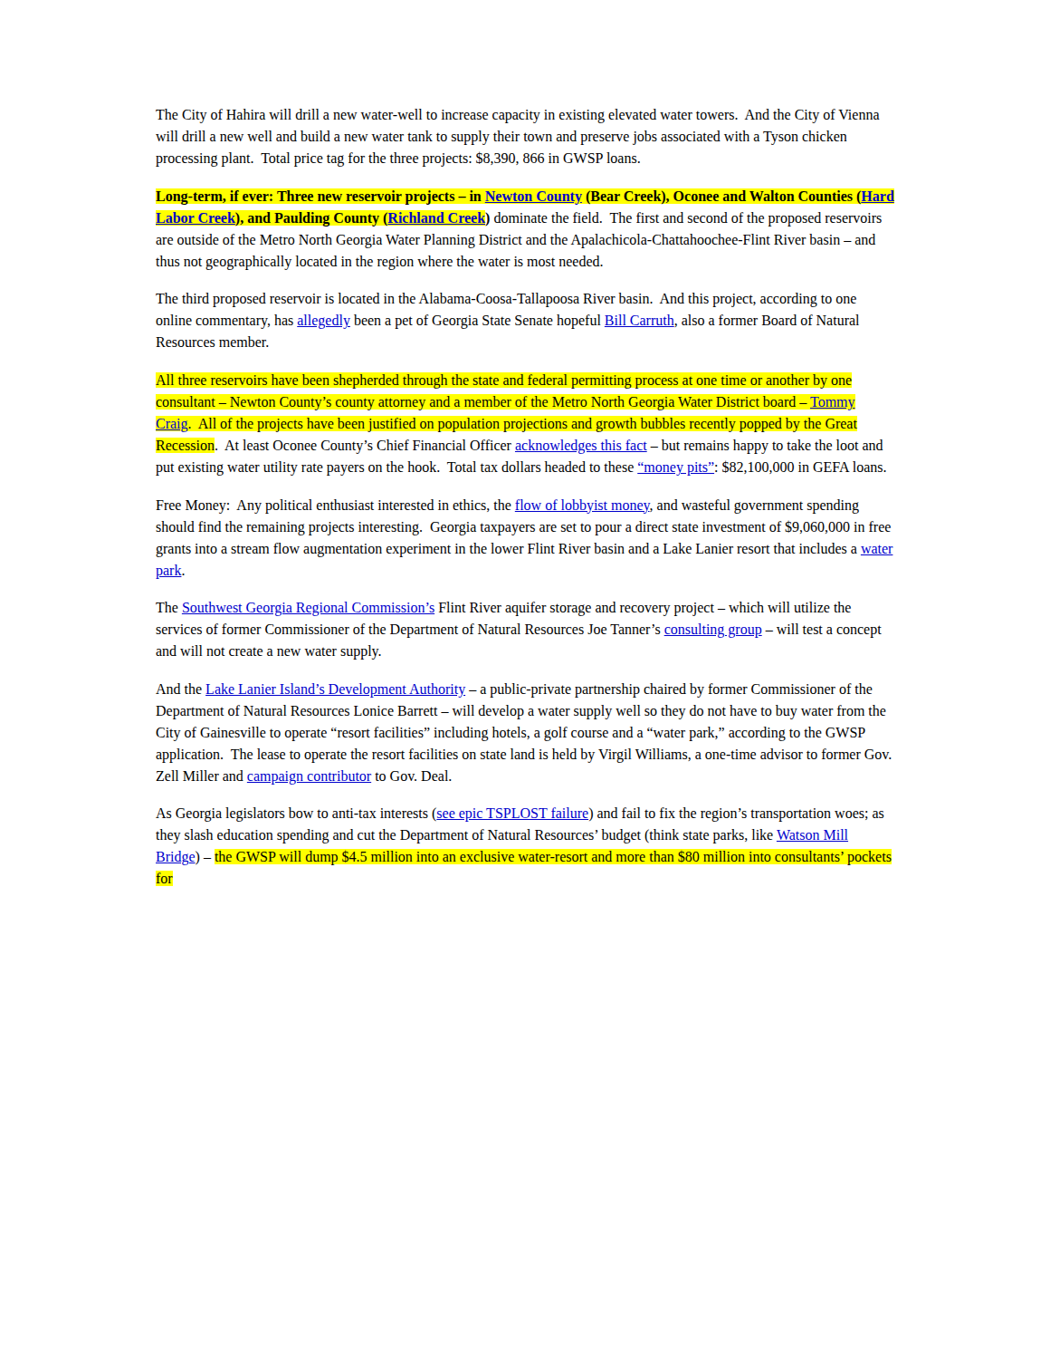The City of Hahira will drill a new water-well to increase capacity in existing elevated water towers. And the City of Vienna will drill a new well and build a new water tank to supply their town and preserve jobs associated with a Tyson chicken processing plant. Total price tag for the three projects: $8,390, 866 in GWSP loans.
Long-term, if ever: Three new reservoir projects – in Newton County (Bear Creek), Oconee and Walton Counties (Hard Labor Creek), and Paulding County (Richland Creek) dominate the field. The first and second of the proposed reservoirs are outside of the Metro North Georgia Water Planning District and the Apalachicola-Chattahoochee-Flint River basin – and thus not geographically located in the region where the water is most needed.
The third proposed reservoir is located in the Alabama-Coosa-Tallapoosa River basin. And this project, according to one online commentary, has allegedly been a pet of Georgia State Senate hopeful Bill Carruth, also a former Board of Natural Resources member.
All three reservoirs have been shepherded through the state and federal permitting process at one time or another by one consultant – Newton County’s county attorney and a member of the Metro North Georgia Water District board – Tommy Craig. All of the projects have been justified on population projections and growth bubbles recently popped by the Great Recession. At least Oconee County’s Chief Financial Officer acknowledges this fact – but remains happy to take the loot and put existing water utility rate payers on the hook. Total tax dollars headed to these “money pits”: $82,100,000 in GEFA loans.
Free Money: Any political enthusiast interested in ethics, the flow of lobbyist money, and wasteful government spending should find the remaining projects interesting. Georgia taxpayers are set to pour a direct state investment of $9,060,000 in free grants into a stream flow augmentation experiment in the lower Flint River basin and a Lake Lanier resort that includes a water park.
The Southwest Georgia Regional Commission’s Flint River aquifer storage and recovery project – which will utilize the services of former Commissioner of the Department of Natural Resources Joe Tanner’s consulting group – will test a concept and will not create a new water supply.
And the Lake Lanier Island’s Development Authority – a public-private partnership chaired by former Commissioner of the Department of Natural Resources Lonice Barrett – will develop a water supply well so they do not have to buy water from the City of Gainesville to operate “resort facilities” including hotels, a golf course and a “water park,” according to the GWSP application. The lease to operate the resort facilities on state land is held by Virgil Williams, a one-time advisor to former Gov. Zell Miller and campaign contributor to Gov. Deal.
As Georgia legislators bow to anti-tax interests (see epic TSPLOST failure) and fail to fix the region’s transportation woes; as they slash education spending and cut the Department of Natural Resources’ budget (think state parks, like Watson Mill Bridge) – the GWSP will dump $4.5 million into an exclusive water-resort and more than $80 million into consultants’ pockets for